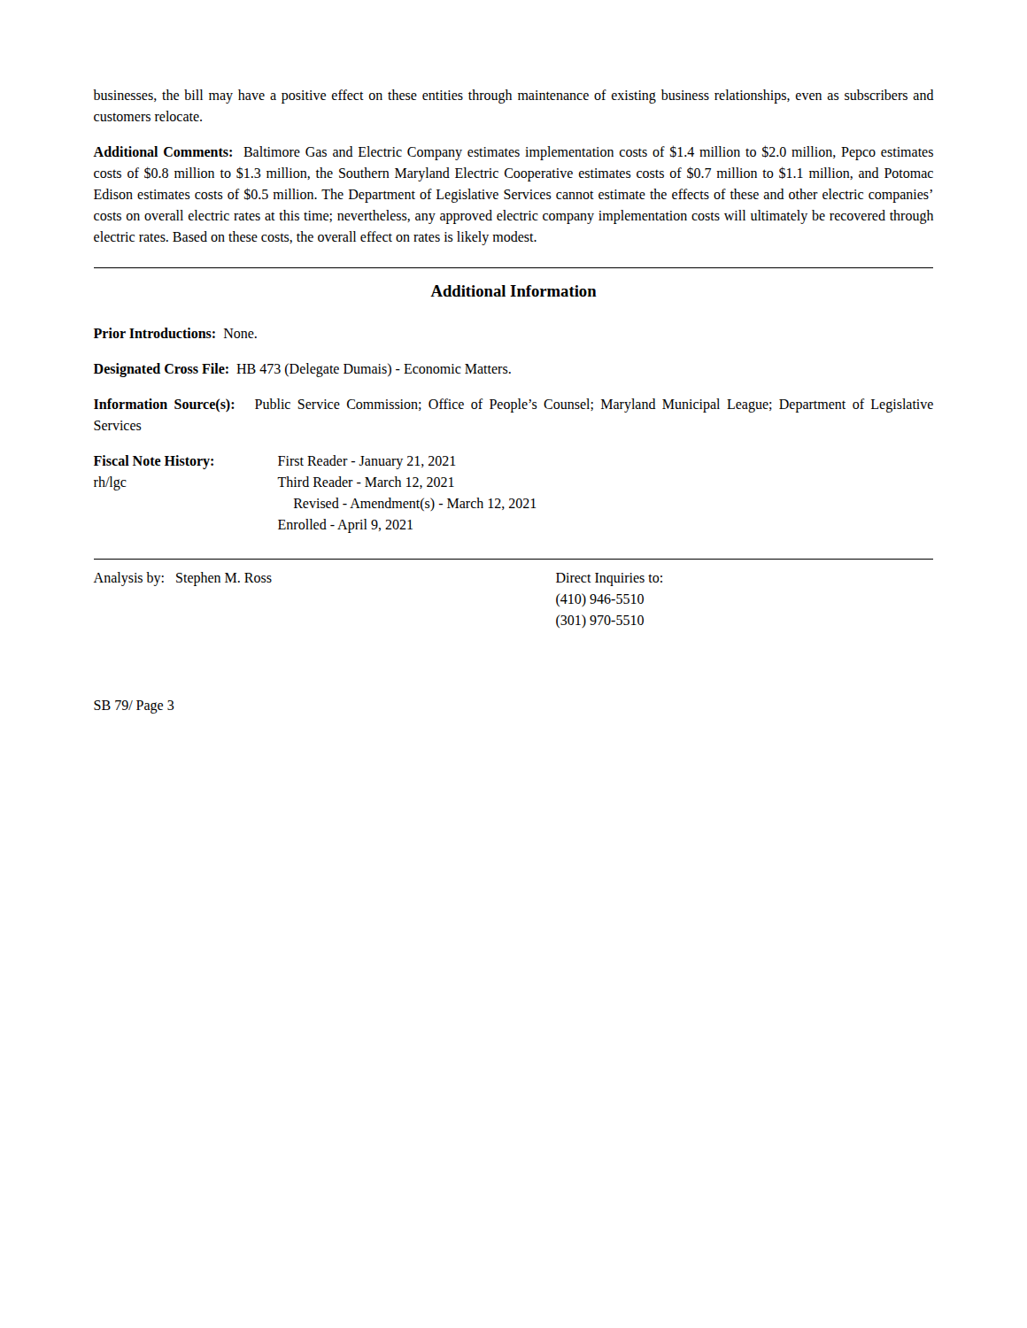businesses, the bill may have a positive effect on these entities through maintenance of existing business relationships, even as subscribers and customers relocate.
Additional Comments: Baltimore Gas and Electric Company estimates implementation costs of $1.4 million to $2.0 million, Pepco estimates costs of $0.8 million to $1.3 million, the Southern Maryland Electric Cooperative estimates costs of $0.7 million to $1.1 million, and Potomac Edison estimates costs of $0.5 million. The Department of Legislative Services cannot estimate the effects of these and other electric companies’ costs on overall electric rates at this time; nevertheless, any approved electric company implementation costs will ultimately be recovered through electric rates. Based on these costs, the overall effect on rates is likely modest.
Additional Information
Prior Introductions: None.
Designated Cross File: HB 473 (Delegate Dumais) - Economic Matters.
Information Source(s): Public Service Commission; Office of People’s Counsel; Maryland Municipal League; Department of Legislative Services
| Fiscal Note History: | First Reader - January 21, 2021 |
| rh/lgc | Third Reader - March 12, 2021 |
| | Revised - Amendment(s) - March 12, 2021 |
| | Enrolled - April 9, 2021 |
| Analysis by: Stephen M. Ross | Direct Inquiries to: (410) 946-5510 (301) 970-5510 |
SB 79/ Page 3